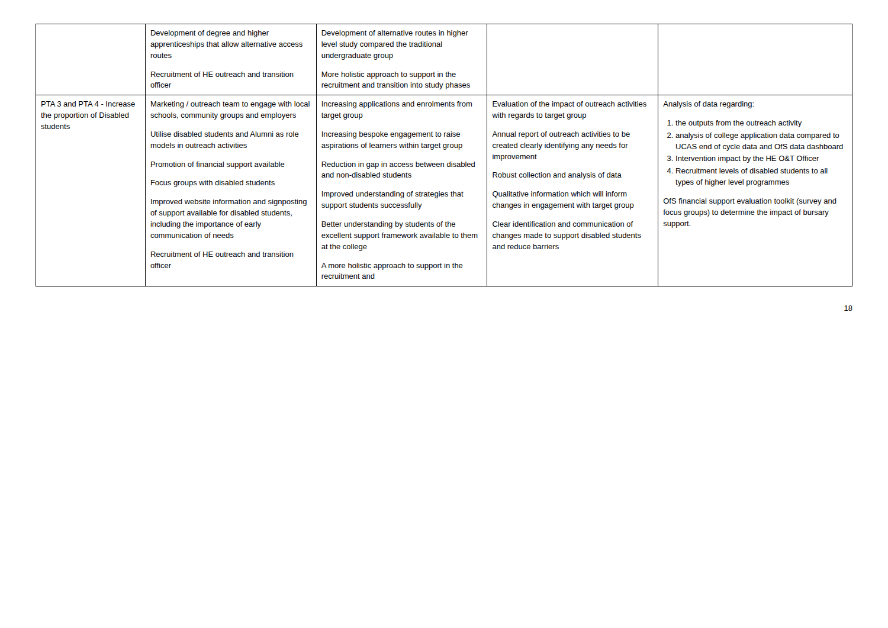| | Development of degree and higher apprenticeships that allow alternative access routes Recruitment of HE outreach and transition officer | Development of alternative routes in higher level study compared the traditional undergraduate group More holistic approach to support in the recruitment and transition into study phases | | |
| PTA 3 and PTA 4 - Increase the proportion of Disabled students | Marketing / outreach team to engage with local schools, community groups and employers Utilise disabled students and Alumni as role models in outreach activities Promotion of financial support available Focus groups with disabled students Improved website information and signposting of support available for disabled students, including the importance of early communication of needs Recruitment of HE outreach and transition officer | Increasing applications and enrolments from target group Increasing bespoke engagement to raise aspirations of learners within target group Reduction in gap in access between disabled and non-disabled students Improved understanding of strategies that support students successfully Better understanding by students of the excellent support framework available to them at the college A more holistic approach to support in the recruitment and | Evaluation of the impact of outreach activities with regards to target group Annual report of outreach activities to be created clearly identifying any needs for improvement Robust collection and analysis of data Qualitative information which will inform changes in engagement with target group Clear identification and communication of changes made to support disabled students and reduce barriers | Analysis of data regarding: the outputs from the outreach activity analysis of college application data compared to UCAS end of cycle data and OfS data dashboard Intervention impact by the HE O&T Officer Recruitment levels of disabled students to all types of higher level programmes OfS financial support evaluation toolkit (survey and focus groups) to determine the impact of bursary support. |
18